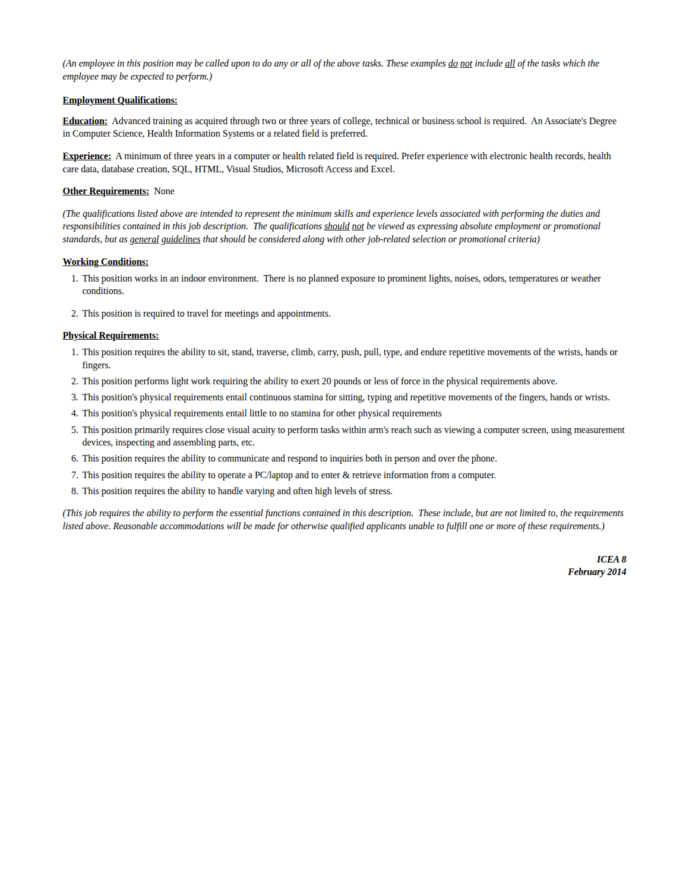(An employee in this position may be called upon to do any or all of the above tasks. These examples do not include all of the tasks which the employee may be expected to perform.)
Employment Qualifications:
Education: Advanced training as acquired through two or three years of college, technical or business school is required. An Associate's Degree in Computer Science, Health Information Systems or a related field is preferred.
Experience: A minimum of three years in a computer or health related field is required. Prefer experience with electronic health records, health care data, database creation, SQL, HTML, Visual Studios, Microsoft Access and Excel.
Other Requirements: None
(The qualifications listed above are intended to represent the minimum skills and experience levels associated with performing the duties and responsibilities contained in this job description. The qualifications should not be viewed as expressing absolute employment or promotional standards, but as general guidelines that should be considered along with other job-related selection or promotional criteria)
Working Conditions:
This position works in an indoor environment. There is no planned exposure to prominent lights, noises, odors, temperatures or weather conditions.
This position is required to travel for meetings and appointments.
Physical Requirements:
This position requires the ability to sit, stand, traverse, climb, carry, push, pull, type, and endure repetitive movements of the wrists, hands or fingers.
This position performs light work requiring the ability to exert 20 pounds or less of force in the physical requirements above.
This position's physical requirements entail continuous stamina for sitting, typing and repetitive movements of the fingers, hands or wrists.
This position's physical requirements entail little to no stamina for other physical requirements
This position primarily requires close visual acuity to perform tasks within arm's reach such as viewing a computer screen, using measurement devices, inspecting and assembling parts, etc.
This position requires the ability to communicate and respond to inquiries both in person and over the phone.
This position requires the ability to operate a PC/laptop and to enter & retrieve information from a computer.
This position requires the ability to handle varying and often high levels of stress.
(This job requires the ability to perform the essential functions contained in this description. These include, but are not limited to, the requirements listed above. Reasonable accommodations will be made for otherwise qualified applicants unable to fulfill one or more of these requirements.)
ICEA 8
February 2014